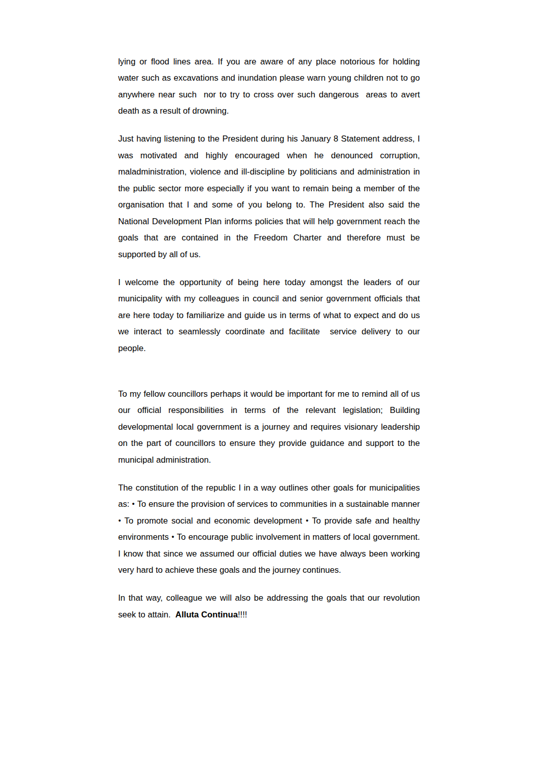lying or flood lines area. If you are aware of any place notorious for holding water such as excavations and inundation please warn young children not to go anywhere near such nor to try to cross over such dangerous areas to avert death as a result of drowning.
Just having listening to the President during his January 8 Statement address, I was motivated and highly encouraged when he denounced corruption, maladministration, violence and ill-discipline by politicians and administration in the public sector more especially if you want to remain being a member of the organisation that I and some of you belong to. The President also said the National Development Plan informs policies that will help government reach the goals that are contained in the Freedom Charter and therefore must be supported by all of us.
I welcome the opportunity of being here today amongst the leaders of our municipality with my colleagues in council and senior government officials that are here today to familiarize and guide us in terms of what to expect and do us we interact to seamlessly coordinate and facilitate service delivery to our people.
To my fellow councillors perhaps it would be important for me to remind all of us our official responsibilities in terms of the relevant legislation; Building developmental local government is a journey and requires visionary leadership on the part of councillors to ensure they provide guidance and support to the municipal administration.
The constitution of the republic I in a way outlines other goals for municipalities as: • To ensure the provision of services to communities in a sustainable manner • To promote social and economic development • To provide safe and healthy environments • To encourage public involvement in matters of local government. I know that since we assumed our official duties we have always been working very hard to achieve these goals and the journey continues.
In that way, colleague we will also be addressing the goals that our revolution seek to attain. Alluta Continua!!!!